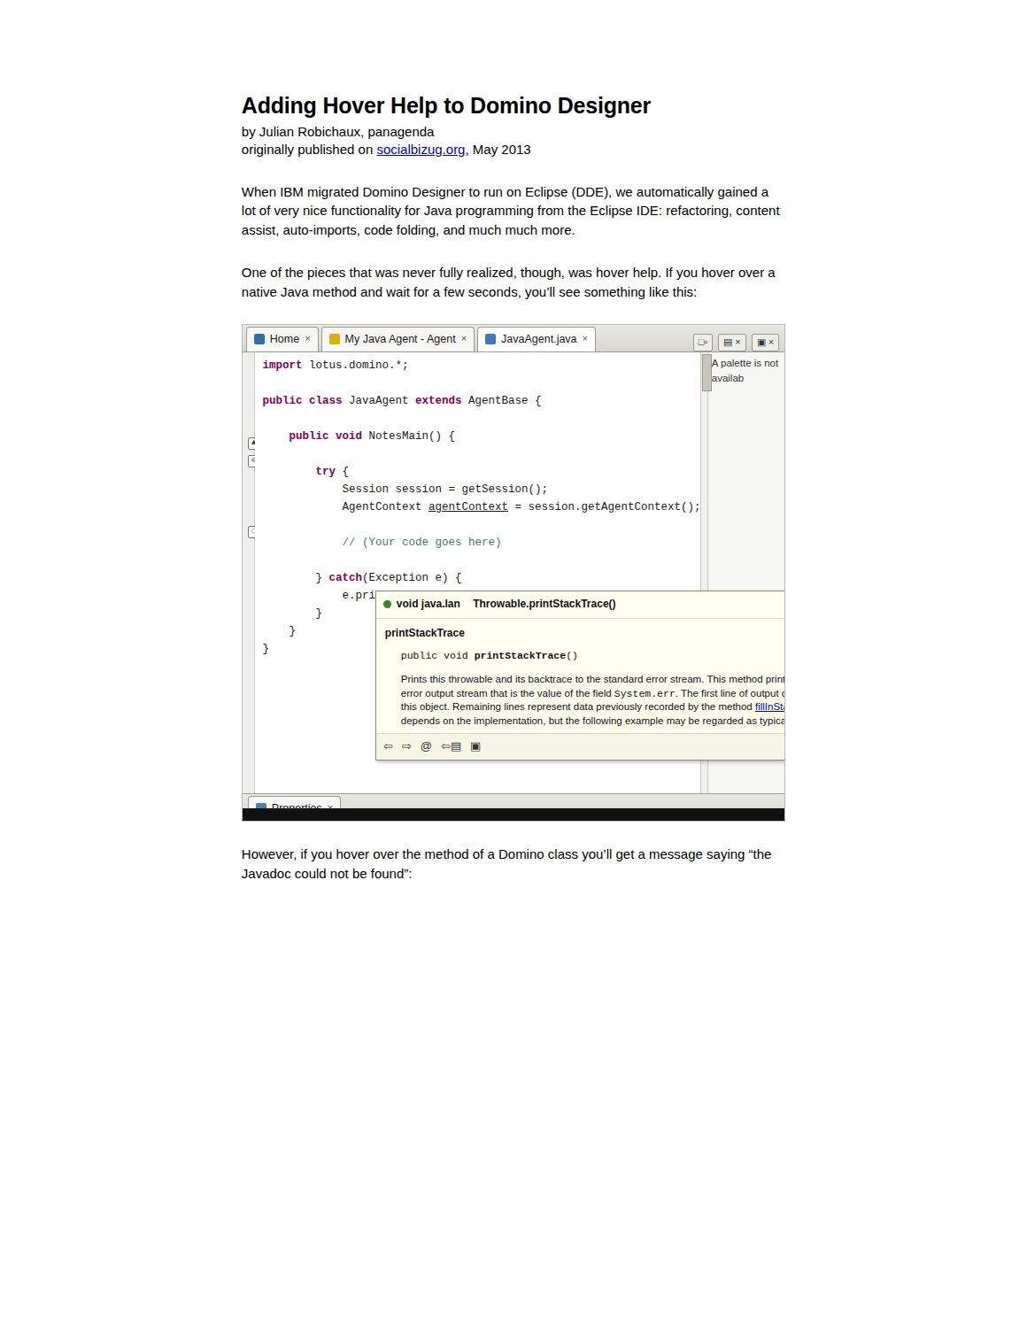Adding Hover Help to Domino Designer
by Julian Robichaux, panagenda
originally published on socialbizug.org, May 2013
When IBM migrated Domino Designer to run on Eclipse (DDE), we automatically gained a lot of very nice functionality for Java programming from the Eclipse IDE: refactoring, content assist, auto-imports, code folding, and much much more.
One of the pieces that was never fully realized, though, was hover help. If you hover over a native Java method and wait for a few seconds, you’ll see something like this:
Home ×
My Java Agent - Agent ×
JavaAgent.java ×
□▫ ▤ × ▣ ×
▲
⊖
☐
import lotus.domino.*;
public class JavaAgent extends AgentBase {
public void NotesMain() {
try {
Session session = getSession();
AgentContext agentContext = session.getAgentContext();
// (Your code goes here)
} catch(Exception e) {
e.printStackTrace();
}
}
}
A palette is not availab
void java.lan Throwable.printStackTrace()
printStackTrace
public void printStackTrace()
Prints this throwable and its backtrace to the standard error stream. This method prints a stack trace for this Throwable object on the error output stream that is the value of the field System.err. The first line of output contains the result of the toString() method for this object. Remaining lines represent data previously recorded by the method fillInStackTrace(). The format of this information depends on the implementation, but the following example may be regarded as typical:
⇦⇨@⇦▤▣ .::
Properties ×
However, if you hover over the method of a Domino class you’ll get a message saying “the Javadoc could not be found”: